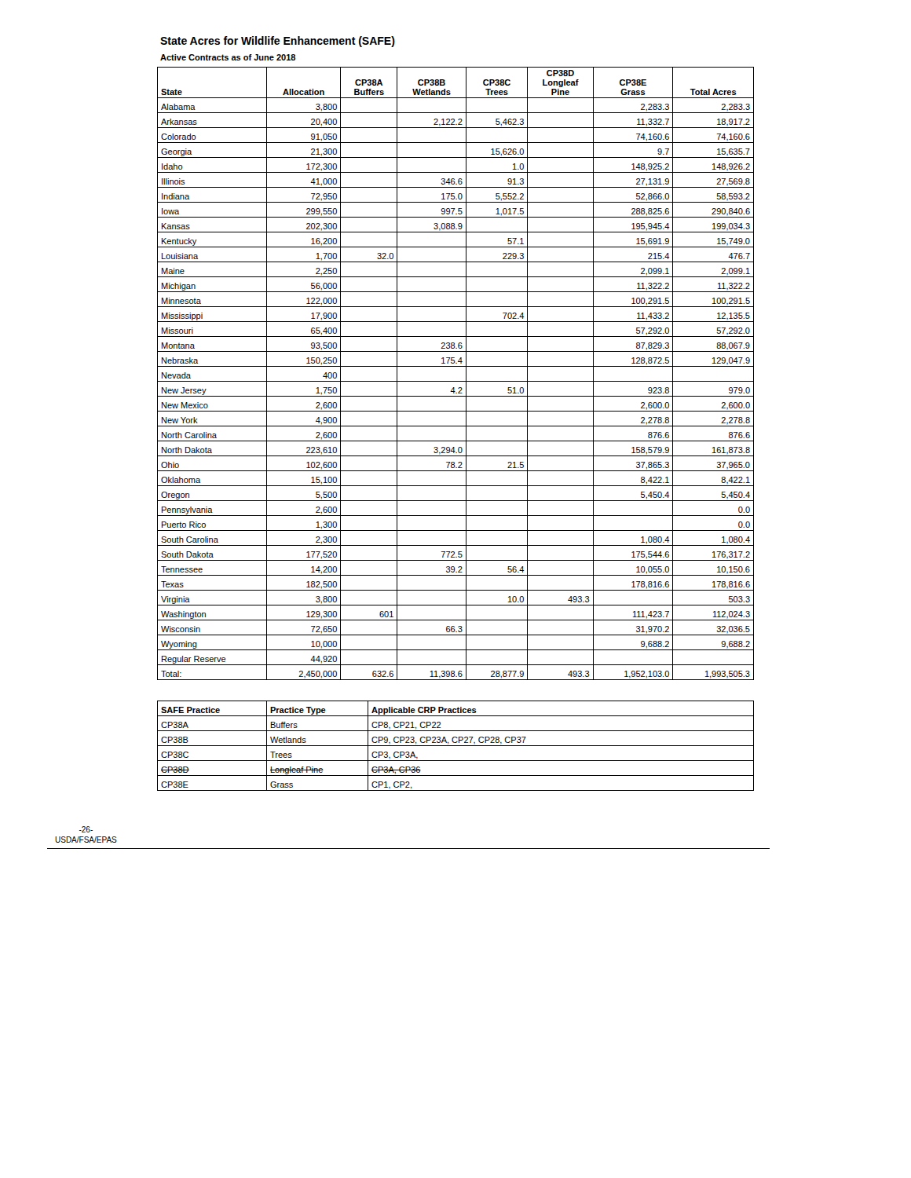-26-
USDA/FSA/EPAS
| State Acres for Wildlife Enhancement (SAFE) |
| Active Contracts as of June 2018 |
| State | Allocation | CP38A Buffers | CP38B Wetlands | CP38C Trees | CP38D Longleaf Pine | CP38E Grass | Total Acres |
| --- | --- | --- | --- | --- | --- | --- | --- |
| Alabama | 3,800 | | | | | 2,283.3 | 2,283.3 |
| Arkansas | 20,400 | | 2,122.2 | 5,462.3 | | 11,332.7 | 18,917.2 |
| Colorado | 91,050 | | | | | 74,160.6 | 74,160.6 |
| Georgia | 21,300 | | | 15,626.0 | | 9.7 | 15,635.7 |
| Idaho | 172,300 | | | 1.0 | | 148,925.2 | 148,926.2 |
| Illinois | 41,000 | | 346.6 | 91.3 | | 27,131.9 | 27,569.8 |
| Indiana | 72,950 | | 175.0 | 5,552.2 | | 52,866.0 | 58,593.2 |
| Iowa | 299,550 | | 997.5 | 1,017.5 | | 288,825.6 | 290,840.6 |
| Kansas | 202,300 | | 3,088.9 | | | 195,945.4 | 199,034.3 |
| Kentucky | 16,200 | | | 57.1 | | 15,691.9 | 15,749.0 |
| Louisiana | 1,700 | 32.0 | | 229.3 | | 215.4 | 476.7 |
| Maine | 2,250 | | | | | 2,099.1 | 2,099.1 |
| Michigan | 56,000 | | | | | 11,322.2 | 11,322.2 |
| Minnesota | 122,000 | | | | | 100,291.5 | 100,291.5 |
| Mississippi | 17,900 | | | 702.4 | | 11,433.2 | 12,135.5 |
| Missouri | 65,400 | | | | | 57,292.0 | 57,292.0 |
| Montana | 93,500 | | 238.6 | | | 87,829.3 | 88,067.9 |
| Nebraska | 150,250 | | 175.4 | | | 128,872.5 | 129,047.9 |
| Nevada | 400 | | | | | | |
| New Jersey | 1,750 | | 4.2 | 51.0 | | 923.8 | 979.0 |
| New Mexico | 2,600 | | | | | 2,600.0 | 2,600.0 |
| New York | 4,900 | | | | | 2,278.8 | 2,278.8 |
| North Carolina | 2,600 | | | | | 876.6 | 876.6 |
| North Dakota | 223,610 | | 3,294.0 | | | 158,579.9 | 161,873.8 |
| Ohio | 102,600 | | 78.2 | 21.5 | | 37,865.3 | 37,965.0 |
| Oklahoma | 15,100 | | | | | 8,422.1 | 8,422.1 |
| Oregon | 5,500 | | | | | 5,450.4 | 5,450.4 |
| Pennsylvania | 2,600 | | | | | | 0.0 |
| Puerto Rico | 1,300 | | | | | | 0.0 |
| South Carolina | 2,300 | | | | | 1,080.4 | 1,080.4 |
| South Dakota | 177,520 | | 772.5 | | | 175,544.6 | 176,317.2 |
| Tennessee | 14,200 | | 39.2 | 56.4 | | 10,055.0 | 10,150.6 |
| Texas | 182,500 | | | | | 178,816.6 | 178,816.6 |
| Virginia | 3,800 | | | 10.0 | 493.3 | | 503.3 |
| Washington | 129,300 | 601 | | | | 111,423.7 | 112,024.3 |
| Wisconsin | 72,650 | | 66.3 | | | 31,970.2 | 32,036.5 |
| Wyoming | 10,000 | | | | | 9,688.2 | 9,688.2 |
| Regular Reserve | 44,920 | | | | | | |
| Total: | 2,450,000 | 632.6 | 11,398.6 | 28,877.9 | 493.3 | 1,952,103.0 | 1,993,505.3 |
| SAFE Practice | Practice Type | Applicable CRP Practices |
| CP38A | Buffers | CP8, CP21, CP22 |
| CP38B | Wetlands | CP9, CP23, CP23A, CP27, CP28, CP37 |
| CP38C | Trees | CP3, CP3A, |
| CP38D | Longleaf Pine | CP3A, CP36 |
| CP38E | Grass | CP1, CP2, |